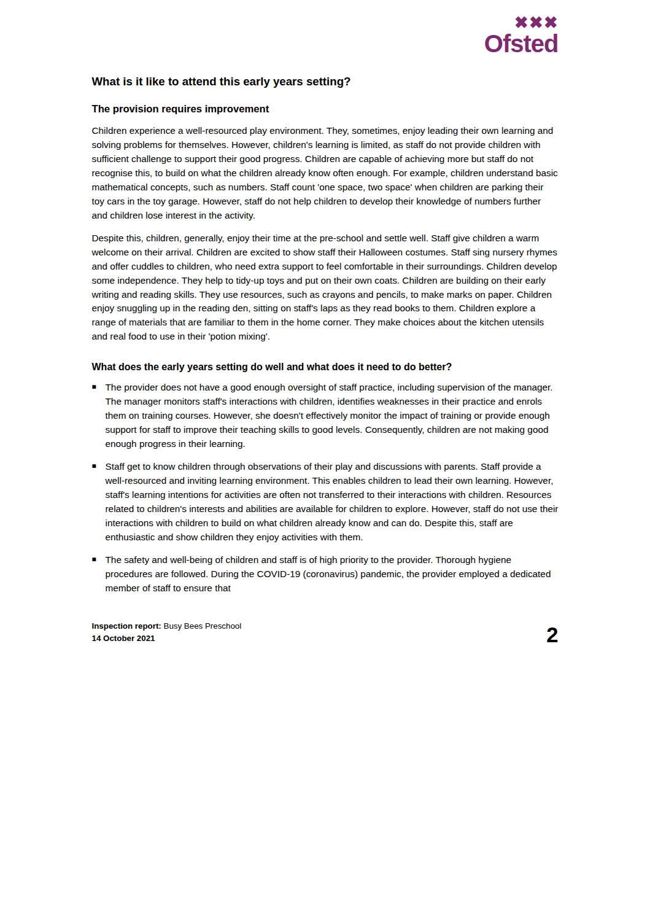✖✖✖
Ofsted
What is it like to attend this early years setting?
The provision requires improvement
Children experience a well-resourced play environment. They, sometimes, enjoy leading their own learning and solving problems for themselves. However, children's learning is limited, as staff do not provide children with sufficient challenge to support their good progress. Children are capable of achieving more but staff do not recognise this, to build on what the children already know often enough. For example, children understand basic mathematical concepts, such as numbers. Staff count 'one space, two space' when children are parking their toy cars in the toy garage. However, staff do not help children to develop their knowledge of numbers further and children lose interest in the activity.
Despite this, children, generally, enjoy their time at the pre-school and settle well. Staff give children a warm welcome on their arrival. Children are excited to show staff their Halloween costumes. Staff sing nursery rhymes and offer cuddles to children, who need extra support to feel comfortable in their surroundings. Children develop some independence. They help to tidy-up toys and put on their own coats. Children are building on their early writing and reading skills. They use resources, such as crayons and pencils, to make marks on paper. Children enjoy snuggling up in the reading den, sitting on staff's laps as they read books to them. Children explore a range of materials that are familiar to them in the home corner. They make choices about the kitchen utensils and real food to use in their 'potion mixing'.
What does the early years setting do well and what does it need to do better?
The provider does not have a good enough oversight of staff practice, including supervision of the manager. The manager monitors staff's interactions with children, identifies weaknesses in their practice and enrols them on training courses. However, she doesn't effectively monitor the impact of training or provide enough support for staff to improve their teaching skills to good levels. Consequently, children are not making good enough progress in their learning.
Staff get to know children through observations of their play and discussions with parents. Staff provide a well-resourced and inviting learning environment. This enables children to lead their own learning. However, staff's learning intentions for activities are often not transferred to their interactions with children. Resources related to children's interests and abilities are available for children to explore. However, staff do not use their interactions with children to build on what children already know and can do. Despite this, staff are enthusiastic and show children they enjoy activities with them.
The safety and well-being of children and staff is of high priority to the provider. Thorough hygiene procedures are followed. During the COVID-19 (coronavirus) pandemic, the provider employed a dedicated member of staff to ensure that
Inspection report: Busy Bees Preschool
14 October 2021
2